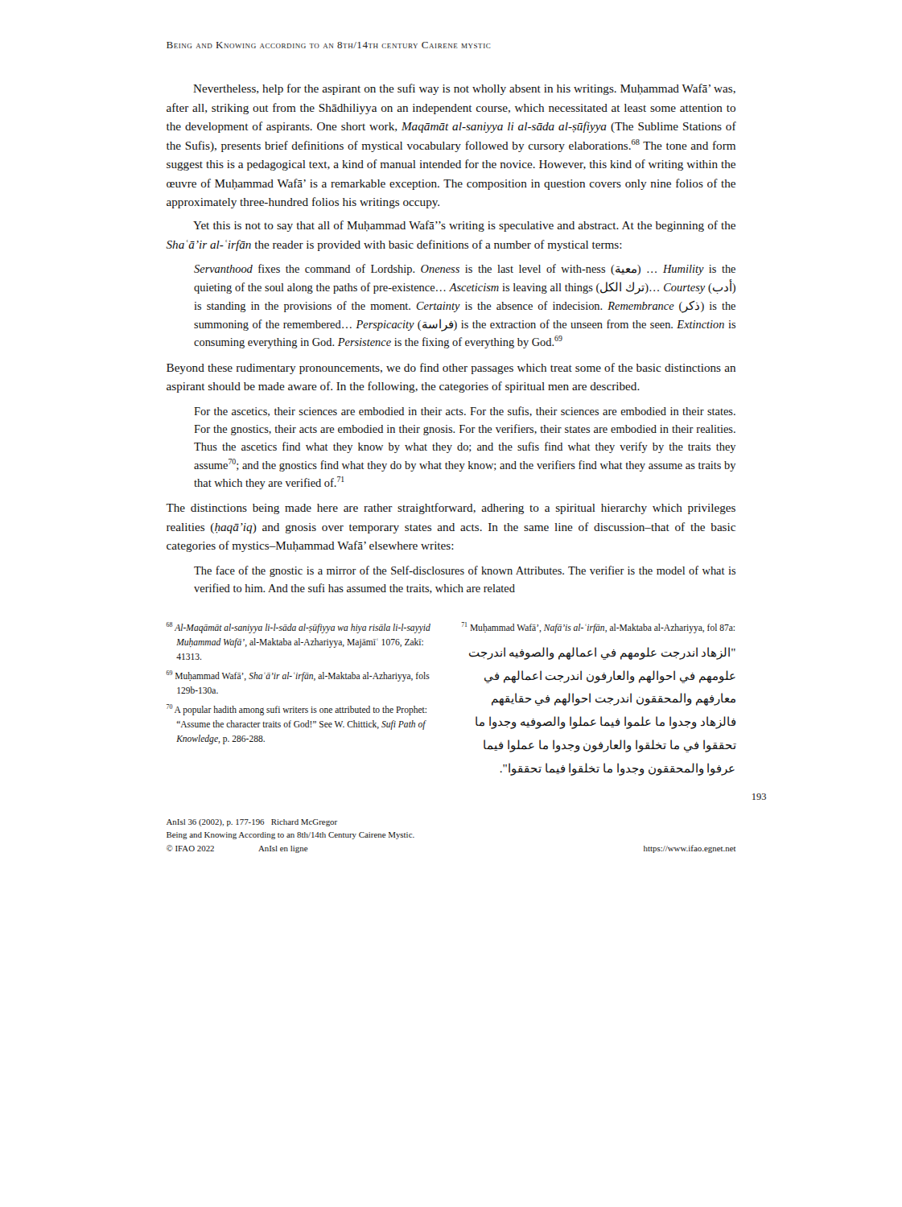Being and Knowing according to an 8th/14th century Cairene mystic
Nevertheless, help for the aspirant on the sufi way is not wholly absent in his writings. Muḥammad Wafā’ was, after all, striking out from the Shādhiliyya on an independent course, which necessitated at least some attention to the development of aspirants. One short work, Maqāmāt al-saniyya li al-sāda al-ṣūfiyya (The Sublime Stations of the Sufis), presents brief definitions of mystical vocabulary followed by cursory elaborations.68 The tone and form suggest this is a pedagogical text, a kind of manual intended for the novice. However, this kind of writing within the œuvre of Muḥammad Wafā’ is a remarkable exception. The composition in question covers only nine folios of the approximately three-hundred folios his writings occupy.
Yet this is not to say that all of Muḥammad Wafā’’s writing is speculative and abstract. At the beginning of the Shaʿā’ir al-ʿirfān the reader is provided with basic definitions of a number of mystical terms:
Servanthood fixes the command of Lordship. Oneness is the last level of with-ness (معية) … Humility is the quieting of the soul along the paths of pre-existence… Asceticism is leaving all things (ترك الكل)… Courtesy (أدب) is standing in the provisions of the moment. Certainty is the absence of indecision. Remembrance (ذكر) is the summoning of the remembered… Perspicacity (فراسة) is the extraction of the unseen from the seen. Extinction is consuming everything in God. Persistence is the fixing of everything by God.69
Beyond these rudimentary pronouncements, we do find other passages which treat some of the basic distinctions an aspirant should be made aware of. In the following, the categories of spiritual men are described.
For the ascetics, their sciences are embodied in their acts. For the sufis, their sciences are embodied in their states. For the gnostics, their acts are embodied in their gnosis. For the verifiers, their states are embodied in their realities. Thus the ascetics find what they know by what they do; and the sufis find what they verify by the traits they assume70; and the gnostics find what they do by what they know; and the verifiers find what they assume as traits by that which they are verified of.71
The distinctions being made here are rather straightforward, adhering to a spiritual hierarchy which privileges realities (ḥaqā’iq) and gnosis over temporary states and acts. In the same line of discussion–that of the basic categories of mystics–Muḥammad Wafā’ elsewhere writes:
The face of the gnostic is a mirror of the Self-disclosures of known Attributes. The verifier is the model of what is verified to him. And the sufi has assumed the traits, which are related
68 Al-Maqāmāt al-saniyya li-l-sāda al-ṣūfiyya wa hiya risāla li-l-sayyid Muḥammad Wafā’, al-Maktaba al-Azhariyya, Majāmīʿ 1076, Zakī: 41313.
69 Muḥammad Wafā’, Shaʿā’ir al-ʿirfān, al-Maktaba al-Azhariyya, fols 129b-130a.
70 A popular hadith among sufi writers is one attributed to the Prophet: “Assume the character traits of God!” See W. Chittick, Sufi Path of Knowledge, p. 286-288.
71 Muḥammad Wafā’, Nafā’is al-ʿirfān, al-Maktaba al-Azhariyya, fol 87a:
"الزهاد اندرجت علومهم في اعمالهم والصوفيه اندرجت علومهم في احوالهم والعارفون اندرجت اعمالهم في معارفهم والمحققون اندرجت احوالهم في حقايقهم فالزهاد وجدوا ما علموا فيما عملوا والصوفيه وجدوا ما تحققوا في ما تخلقوا والعارفون وجدوا ما عملوا فيما عرفوا والمحققون وجدوا ما تخلقوا فيما تحققوا".
193
AnIsl 36 (2002), p. 177-196 Richard McGregor
Being and Knowing According to an 8th/14th Century Cairene Mystic.
© IFAO 2022 AnIsl en ligne
https://www.ifao.egnet.net